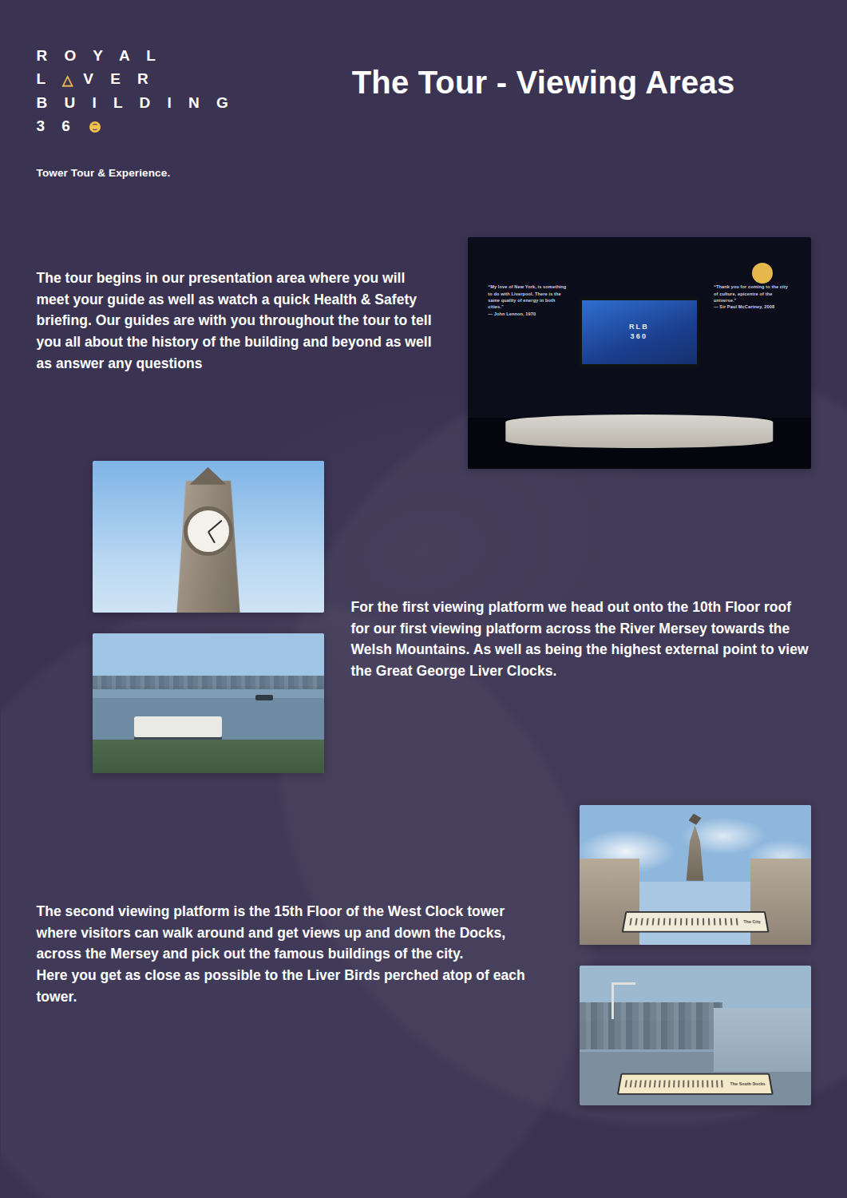R O Y A L
L △ V E R
B U I L D I N G
3 6
Tower Tour & Experience.
The Tour - Viewing Areas
The tour begins in our presentation area where you will meet your guide as well as watch a quick Health & Safety briefing. Our guides are with you throughout the tour to tell you all about the history of the building and beyond as well as answer any questions
“My love of New York, is something to do with Liverpool. There is the same quality of energy in both cities.”
— John Lennon, 1970
“Thank you for coming to the city of culture, epicentre of the universe.”
— Sir Paul McCartney, 2008
RLB
360
For the first viewing platform we head out onto the 10th Floor roof for our first viewing platform across the River Mersey towards the Welsh Mountains. As well as being the highest external point to view the Great George Liver Clocks.
The second viewing platform is the 15th Floor of the West Clock tower where visitors can walk around and get views up and down the Docks, across the Mersey and pick out the famous buildings of the city.
Here you get as close as possible to the Liver Birds perched atop of each tower.
The City
The South Docks